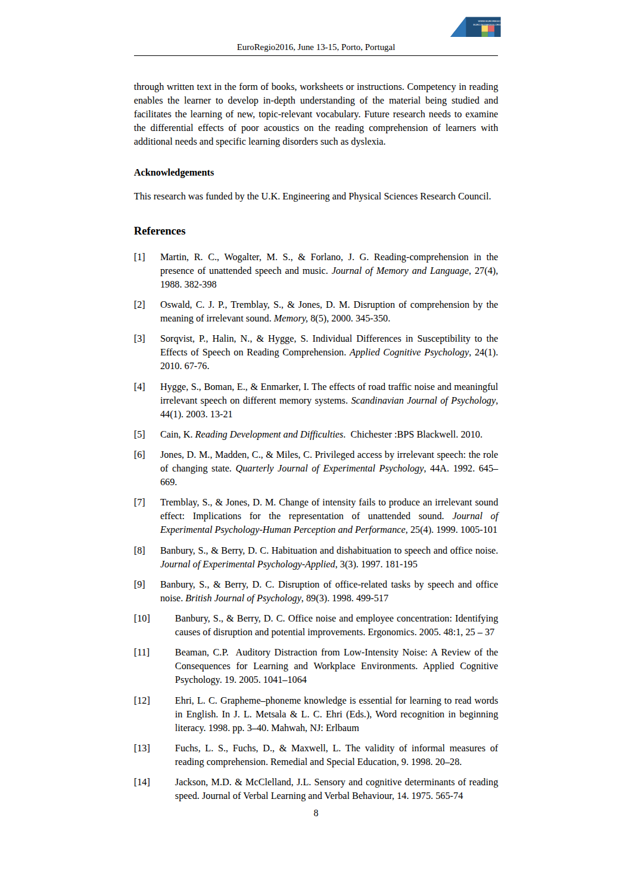WWW.EUROREGIO EURO-NOISE2016.ORG
EuroRegio2016, June 13-15, Porto, Portugal
through written text in the form of books, worksheets or instructions. Competency in reading enables the learner to develop in-depth understanding of the material being studied and facilitates the learning of new, topic-relevant vocabulary. Future research needs to examine the differential effects of poor acoustics on the reading comprehension of learners with additional needs and specific learning disorders such as dyslexia.
Acknowledgements
This research was funded by the U.K. Engineering and Physical Sciences Research Council.
References
[1] Martin, R. C., Wogalter, M. S., & Forlano, J. G. Reading-comprehension in the presence of unattended speech and music. Journal of Memory and Language, 27(4), 1988. 382-398
[2] Oswald, C. J. P., Tremblay, S., & Jones, D. M. Disruption of comprehension by the meaning of irrelevant sound. Memory, 8(5), 2000. 345-350.
[3] Sorqvist, P., Halin, N., & Hygge, S. Individual Differences in Susceptibility to the Effects of Speech on Reading Comprehension. Applied Cognitive Psychology, 24(1). 2010. 67-76.
[4] Hygge, S., Boman, E., & Enmarker, I. The effects of road traffic noise and meaningful irrelevant speech on different memory systems. Scandinavian Journal of Psychology, 44(1). 2003. 13-21
[5] Cain, K. Reading Development and Difficulties. Chichester :BPS Blackwell. 2010.
[6] Jones, D. M., Madden, C., & Miles, C. Privileged access by irrelevant speech: the role of changing state. Quarterly Journal of Experimental Psychology, 44A. 1992. 645–669.
[7] Tremblay, S., & Jones, D. M. Change of intensity fails to produce an irrelevant sound effect: Implications for the representation of unattended sound. Journal of Experimental Psychology-Human Perception and Performance, 25(4). 1999. 1005-101
[8] Banbury, S., & Berry, D. C. Habituation and dishabituation to speech and office noise. Journal of Experimental Psychology-Applied, 3(3). 1997. 181-195
[9] Banbury, S., & Berry, D. C. Disruption of office-related tasks by speech and office noise. British Journal of Psychology, 89(3). 1998. 499-517
[10] Banbury, S., & Berry, D. C. Office noise and employee concentration: Identifying causes of disruption and potential improvements. Ergonomics. 2005. 48:1, 25 – 37
[11] Beaman, C.P. Auditory Distraction from Low-Intensity Noise: A Review of the Consequences for Learning and Workplace Environments. Applied Cognitive Psychology. 19. 2005. 1041–1064
[12] Ehri, L. C. Grapheme–phoneme knowledge is essential for learning to read words in English. In J. L. Metsala & L. C. Ehri (Eds.), Word recognition in beginning literacy. 1998. pp. 3–40. Mahwah, NJ: Erlbaum
[13] Fuchs, L. S., Fuchs, D., & Maxwell, L. The validity of informal measures of reading comprehension. Remedial and Special Education, 9. 1998. 20–28.
[14] Jackson, M.D. & McClelland, J.L. Sensory and cognitive determinants of reading speed. Journal of Verbal Learning and Verbal Behaviour, 14. 1975. 565-74
8